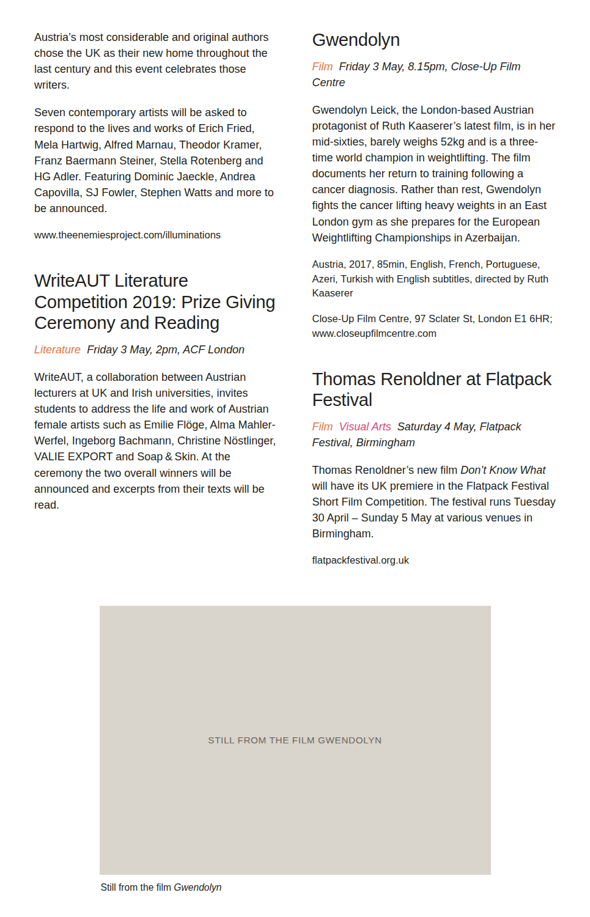Austria’s most considerable and original authors chose the UK as their new home throughout the last century and this event celebrates those writers.
Seven contemporary artists will be asked to respond to the lives and works of Erich Fried, Mela Hartwig, Alfred Marnau, Theodor Kramer, Franz Baermann Steiner, Stella Rotenberg and HG Adler. Featuring Dominic Jaeckle, Andrea Capovilla, SJ Fowler, Stephen Watts and more to be announced.
www.theenemiesproject.com/illuminations
WriteAUT Literature Competition 2019: Prize Giving Ceremony and Reading
Literature Friday 3 May, 2pm, ACF London
WriteAUT, a collaboration between Austrian lecturers at UK and Irish universities, invites students to address the life and work of Austrian female artists such as Emilie Flöge, Alma Mahler-Werfel, Ingeborg Bachmann, Christine Nöstlinger, VALIE EXPORT and Soap & Skin. At the ceremony the two overall winners will be announced and excerpts from their texts will be read.
Gwendolyn
Film Friday 3 May, 8.15pm, Close-Up Film Centre
Gwendolyn Leick, the London-based Austrian protagonist of Ruth Kaaserer’s latest film, is in her mid-sixties, barely weighs 52kg and is a three-time world champion in weightlifting. The film documents her return to training following a cancer diagnosis. Rather than rest, Gwendolyn fights the cancer lifting heavy weights in an East London gym as she prepares for the European Weightlifting Championships in Azerbaijan.
Austria, 2017, 85min, English, French, Portuguese, Azeri, Turkish with English subtitles, directed by Ruth Kaaserer
Close-Up Film Centre, 97 Sclater St, London E1 6HR; www.closeupfilmcentre.com
Thomas Renoldner at Flatpack Festival
Film Visual Arts Saturday 4 May, Flatpack Festival, Birmingham
Thomas Renoldner’s new film Don’t Know What will have its UK premiere in the Flatpack Festival Short Film Competition. The festival runs Tuesday 30 April – Sunday 5 May at various venues in Birmingham.
flatpackfestival.org.uk
Still from the film Gwendolyn
Still from the film Gwendolyn